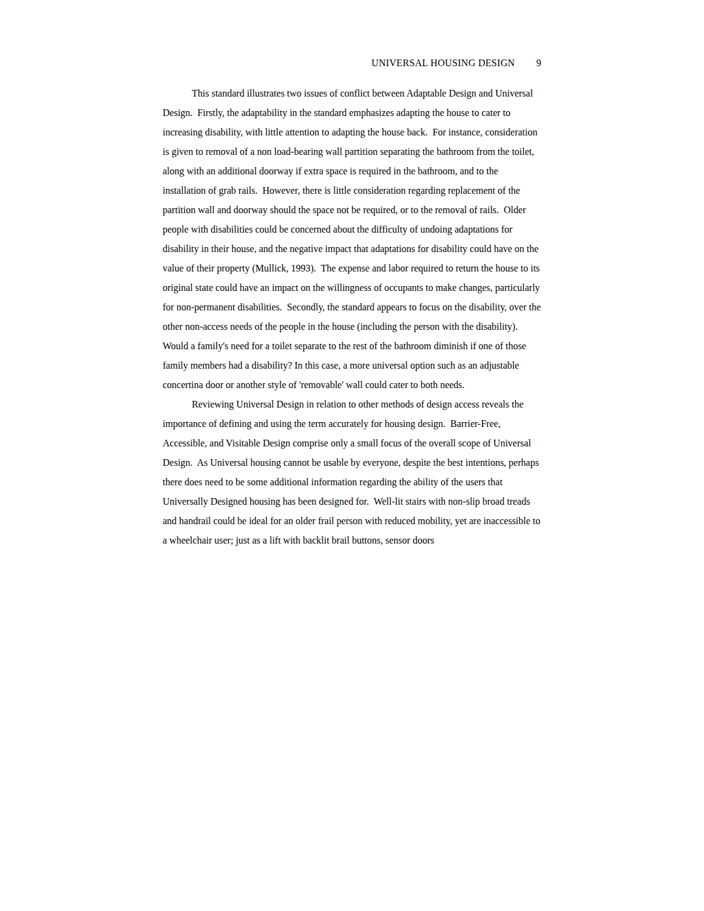UNIVERSAL HOUSING DESIGN9
This standard illustrates two issues of conflict between Adaptable Design and Universal Design. Firstly, the adaptability in the standard emphasizes adapting the house to cater to increasing disability, with little attention to adapting the house back. For instance, consideration is given to removal of a non load-bearing wall partition separating the bathroom from the toilet, along with an additional doorway if extra space is required in the bathroom, and to the installation of grab rails. However, there is little consideration regarding replacement of the partition wall and doorway should the space not be required, or to the removal of rails. Older people with disabilities could be concerned about the difficulty of undoing adaptations for disability in their house, and the negative impact that adaptations for disability could have on the value of their property (Mullick, 1993). The expense and labor required to return the house to its original state could have an impact on the willingness of occupants to make changes, particularly for non-permanent disabilities. Secondly, the standard appears to focus on the disability, over the other non-access needs of the people in the house (including the person with the disability). Would a family's need for a toilet separate to the rest of the bathroom diminish if one of those family members had a disability? In this case, a more universal option such as an adjustable concertina door or another style of 'removable' wall could cater to both needs.
Reviewing Universal Design in relation to other methods of design access reveals the importance of defining and using the term accurately for housing design. Barrier-Free, Accessible, and Visitable Design comprise only a small focus of the overall scope of Universal Design. As Universal housing cannot be usable by everyone, despite the best intentions, perhaps there does need to be some additional information regarding the ability of the users that Universally Designed housing has been designed for. Well-lit stairs with non-slip broad treads and handrail could be ideal for an older frail person with reduced mobility, yet are inaccessible to a wheelchair user; just as a lift with backlit brail buttons, sensor doors